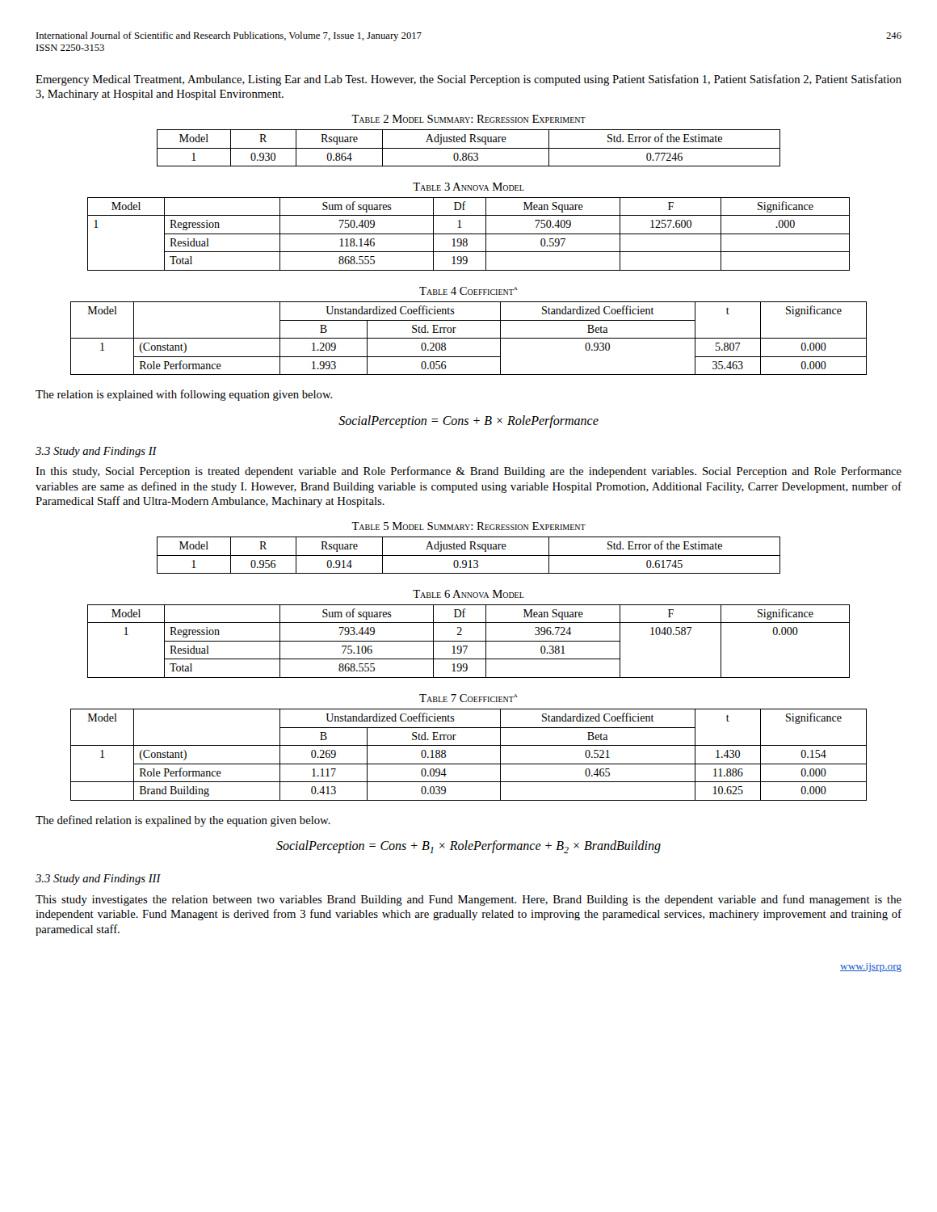International Journal of Scientific and Research Publications, Volume 7, Issue 1, January 2017
ISSN 2250-3153
246
Emergency Medical Treatment, Ambulance, Listing Ear and Lab Test. However, the Social Perception is computed using Patient Satisfation 1, Patient Satisfation 2, Patient Satisfation 3, Machinary at Hospital and Hospital Environment.
Table 2 Model Summary: Regression Experiment
| Model | R | Rsquare | Adjusted Rsquare | Std. Error of the Estimate |
| --- | --- | --- | --- | --- |
| 1 | 0.930 | 0.864 | 0.863 | 0.77246 |
Table 3 Annova Model
| Model | | Sum of squares | Df | Mean Square | F | Significance |
| --- | --- | --- | --- | --- | --- | --- |
| 1 | Regression | 750.409 | 1 | 750.409 | 1257.600 | .000 |
| Residual | 118.146 | 198 | 0.597 | | |
| Total | 868.555 | 199 | | | |
Table 4 Coefficienta
| Model | | Unstandardized Coefficients | Standardized Coefficient | t | Significance |
| --- | --- | --- | --- | --- | --- |
| B | Std. Error | Beta |
| 1 | (Constant) | 1.209 | 0.208 | 0.930 | 5.807 | 0.000 |
| Role Performance | 1.993 | 0.056 | 35.463 | 0.000 |
The relation is explained with following equation given below.
SocialPerception = Cons + B × RolePerformance
3.3 Study and Findings II
In this study, Social Perception is treated dependent variable and Role Performance & Brand Building are the independent variables. Social Perception and Role Performance variables are same as defined in the study I. However, Brand Building variable is computed using variable Hospital Promotion, Additional Facility, Carrer Development, number of Paramedical Staff and Ultra-Modern Ambulance, Machinary at Hospitals.
Table 5 Model Summary: Regression Experiment
| Model | R | Rsquare | Adjusted Rsquare | Std. Error of the Estimate |
| --- | --- | --- | --- | --- |
| 1 | 0.956 | 0.914 | 0.913 | 0.61745 |
Table 6 Annova Model
| Model | | Sum of squares | Df | Mean Square | F | Significance |
| --- | --- | --- | --- | --- | --- | --- |
| 1 | Regression | 793.449 | 2 | 396.724 | 1040.587 | 0.000 |
| Residual | 75.106 | 197 | 0.381 |
| Total | 868.555 | 199 | |
Table 7 Coefficienta
| Model | | Unstandardized Coefficients | Standardized Coefficient | t | Significance |
| --- | --- | --- | --- | --- | --- |
| B | Std. Error | Beta |
| 1 | (Constant) | 0.269 | 0.188 | 0.521 | 1.430 | 0.154 |
| Role Performance | 1.117 | 0.094 | 0.465 | 11.886 | 0.000 |
| | Brand Building | 0.413 | 0.039 | | 10.625 | 0.000 |
The defined relation is expalined by the equation given below.
SocialPerception = Cons + B1 × RolePerformance + B2 × BrandBuilding
3.3 Study and Findings III
This study investigates the relation between two variables Brand Building and Fund Mangement. Here, Brand Building is the dependent variable and fund management is the independent variable. Fund Managent is derived from 3 fund variables which are gradually related to improving the paramedical services, machinery improvement and training of paramedical staff.
www.ijsrp.org